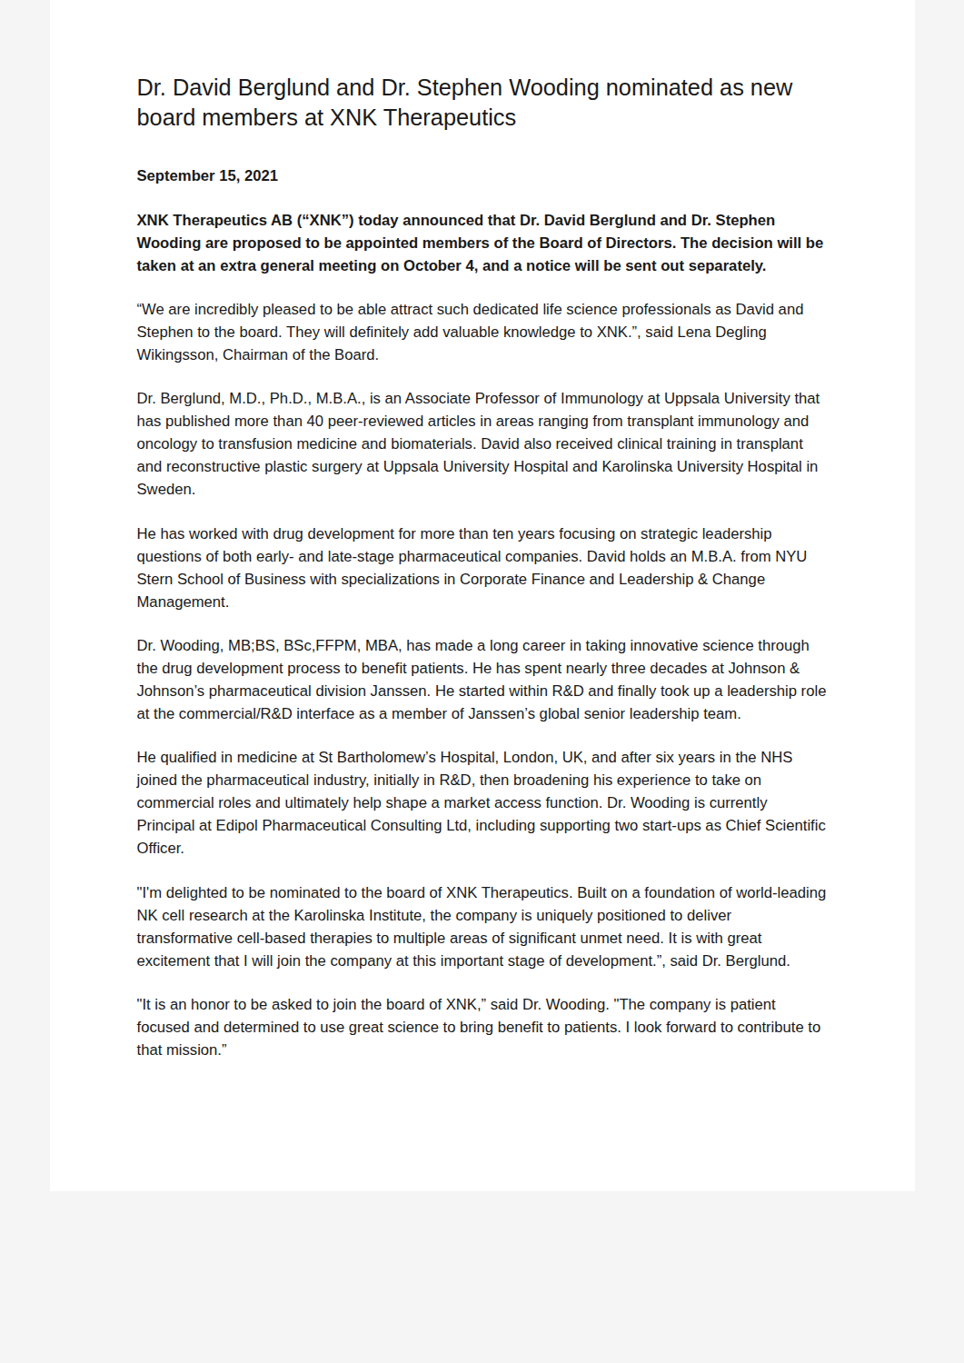Dr. David Berglund and Dr. Stephen Wooding nominated as new board members at XNK Therapeutics
September 15, 2021
XNK Therapeutics AB (“XNK”) today announced that Dr. David Berglund and Dr. Stephen Wooding are proposed to be appointed members of the Board of Directors. The decision will be taken at an extra general meeting on October 4, and a notice will be sent out separately.
“We are incredibly pleased to be able attract such dedicated life science professionals as David and Stephen to the board. They will definitely add valuable knowledge to XNK.”, said Lena Degling Wikingsson, Chairman of the Board.
Dr. Berglund, M.D., Ph.D., M.B.A., is an Associate Professor of Immunology at Uppsala University that has published more than 40 peer-reviewed articles in areas ranging from transplant immunology and oncology to transfusion medicine and biomaterials. David also received clinical training in transplant and reconstructive plastic surgery at Uppsala University Hospital and Karolinska University Hospital in Sweden.
He has worked with drug development for more than ten years focusing on strategic leadership questions of both early- and late-stage pharmaceutical companies. David holds an M.B.A. from NYU Stern School of Business with specializations in Corporate Finance and Leadership & Change Management.
Dr. Wooding, MB;BS, BSc,FFPM, MBA, has made a long career in taking innovative science through the drug development process to benefit patients. He has spent nearly three decades at Johnson & Johnson’s pharmaceutical division Janssen. He started within R&D and finally took up a leadership role at the commercial/R&D interface as a member of Janssen’s global senior leadership team.
He qualified in medicine at St Bartholomew’s Hospital, London, UK, and after six years in the NHS joined the pharmaceutical industry, initially in R&D, then broadening his experience to take on commercial roles and ultimately help shape a market access function. Dr. Wooding is currently Principal at Edipol Pharmaceutical Consulting Ltd, including supporting two start-ups as Chief Scientific Officer.
"I'm delighted to be nominated to the board of XNK Therapeutics. Built on a foundation of world-leading NK cell research at the Karolinska Institute, the company is uniquely positioned to deliver transformative cell-based therapies to multiple areas of significant unmet need. It is with great excitement that I will join the company at this important stage of development.”, said Dr. Berglund.
"It is an honor to be asked to join the board of XNK,” said Dr. Wooding. "The company is patient focused and determined to use great science to bring benefit to patients. I look forward to contribute to that mission.”